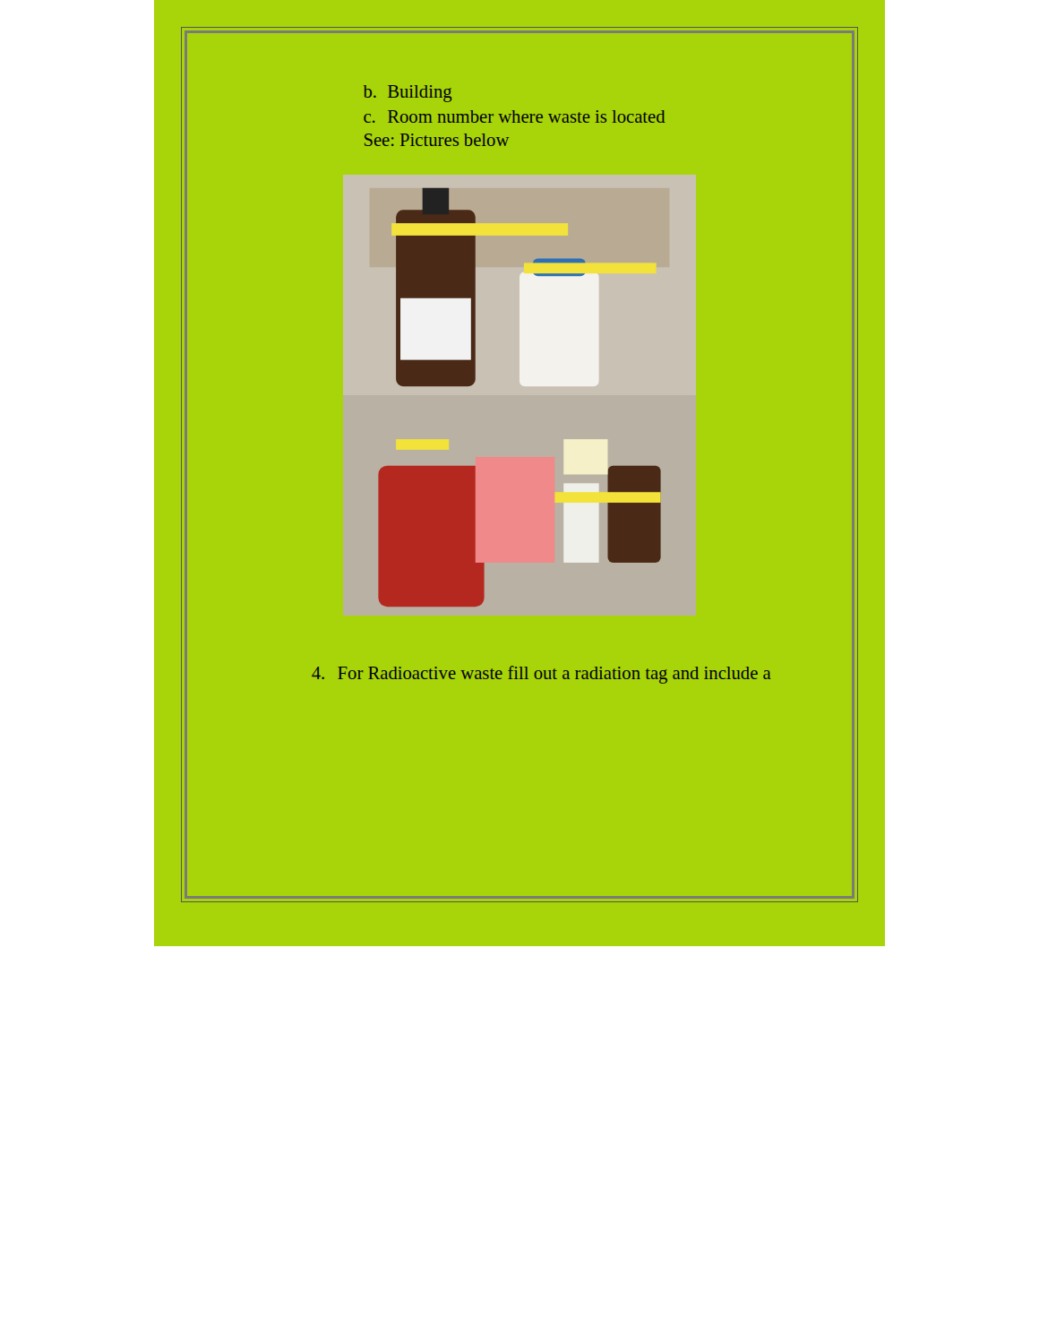b. Building c. Room number where waste is located
See: Pictures below
4. For Radioactive waste fill out a radiation tag and include a